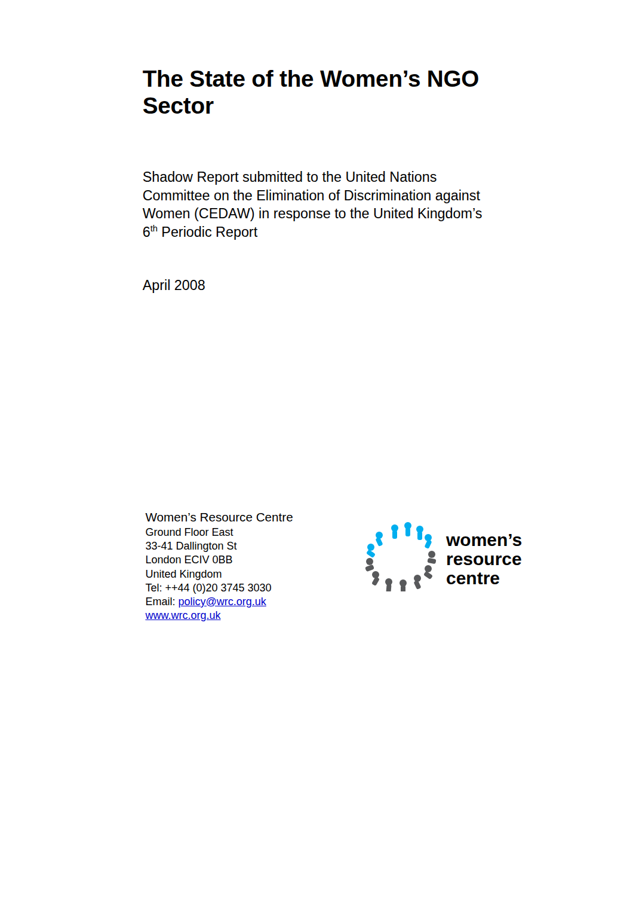The State of the Women’s NGO Sector
Shadow Report submitted to the United Nations Committee on the Elimination of Discrimination against Women (CEDAW) in response to the United Kingdom’s 6th Periodic Report
April 2008
Women’s Resource Centre Ground Floor East
33-41 Dallington St
London ECIV 0BB
United Kingdom
Tel: ++44 (0)20 3745 3030
Email: policy@wrc.org.uk
www.wrc.org.uk
women’s resource centre